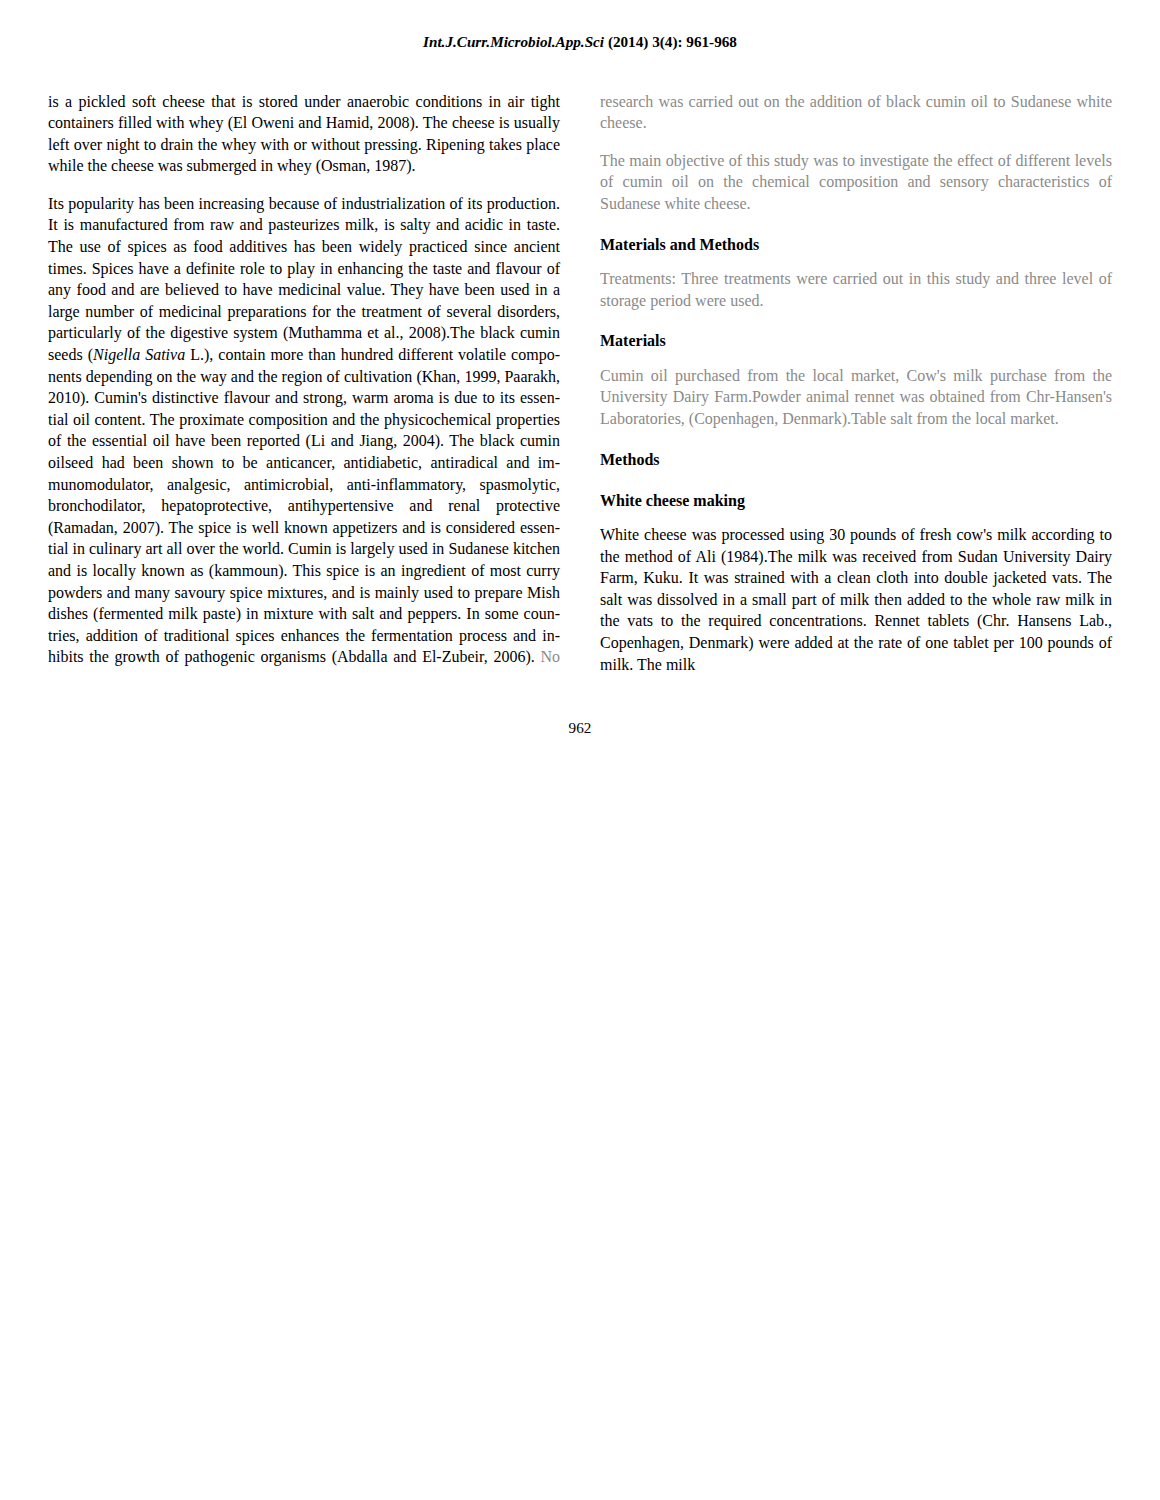Int.J.Curr.Microbiol.App.Sci (2014) 3(4): 961-968
is a pickled soft cheese that is stored under anaerobic conditions in air tight containers filled with whey (El Oweni and Hamid, 2008). The cheese is usually left over night to drain the whey with or without pressing. Ripening takes place while the cheese was submerged in whey (Osman, 1987).
Its popularity has been increasing because of industrialization of its production. It is manufactured from raw and pasteurizes milk, is salty and acidic in taste. The use of spices as food additives has been widely practiced since ancient times. Spices have a definite role to play in enhancing the taste and flavour of any food and are believed to have medicinal value. They have been used in a large number of medicinal preparations for the treatment of several disorders, particularly of the digestive system (Muthamma et al., 2008).The black cumin seeds (Nigella Sativa L.), contain more than hundred different volatile components depending on the way and the region of cultivation (Khan, 1999, Paarakh, 2010). Cumin's distinctive flavour and strong, warm aroma is due to its essential oil content. The proximate composition and the physicochemical properties of the essential oil have been reported (Li and Jiang, 2004). The black cumin oilseed had been shown to be anticancer, antidiabetic, antiradical and immunomodulator, analgesic, antimicrobial, anti-inflammatory, spasmolytic, bronchodilator, hepatoprotective, antihypertensive and renal protective (Ramadan, 2007). The spice is well known appetizers and is considered essential in culinary art all over the world. Cumin is largely used in Sudanese kitchen and is locally known as (kammoun). This spice is an ingredient of most curry powders and many savoury spice mixtures, and is mainly used to prepare Mish dishes (fermented milk paste) in mixture with salt and peppers. In some countries, addition of traditional spices enhances the fermentation process and inhibits the growth of pathogenic organisms (Abdalla and El-Zubeir, 2006). No research was carried out on the addition of black cumin oil to Sudanese white cheese.
The main objective of this study was to investigate the effect of different levels of cumin oil on the chemical composition and sensory characteristics of Sudanese white cheese.
Materials and Methods
Treatments: Three treatments were carried out in this study and three level of storage period were used.
Materials
Cumin oil purchased from the local market, Cow's milk purchase from the University Dairy Farm.Powder animal rennet was obtained from Chr-Hansen's Laboratories, (Copenhagen, Denmark).Table salt from the local market.
Methods
White cheese making
White cheese was processed using 30 pounds of fresh cow's milk according to the method of Ali (1984).The milk was received from Sudan University Dairy Farm, Kuku. It was strained with a clean cloth into double jacketed vats. The salt was dissolved in a small part of milk then added to the whole raw milk in the vats to the required concentrations. Rennet tablets (Chr. Hansens Lab., Copenhagen, Denmark) were added at the rate of one tablet per 100 pounds of milk. The milk
962